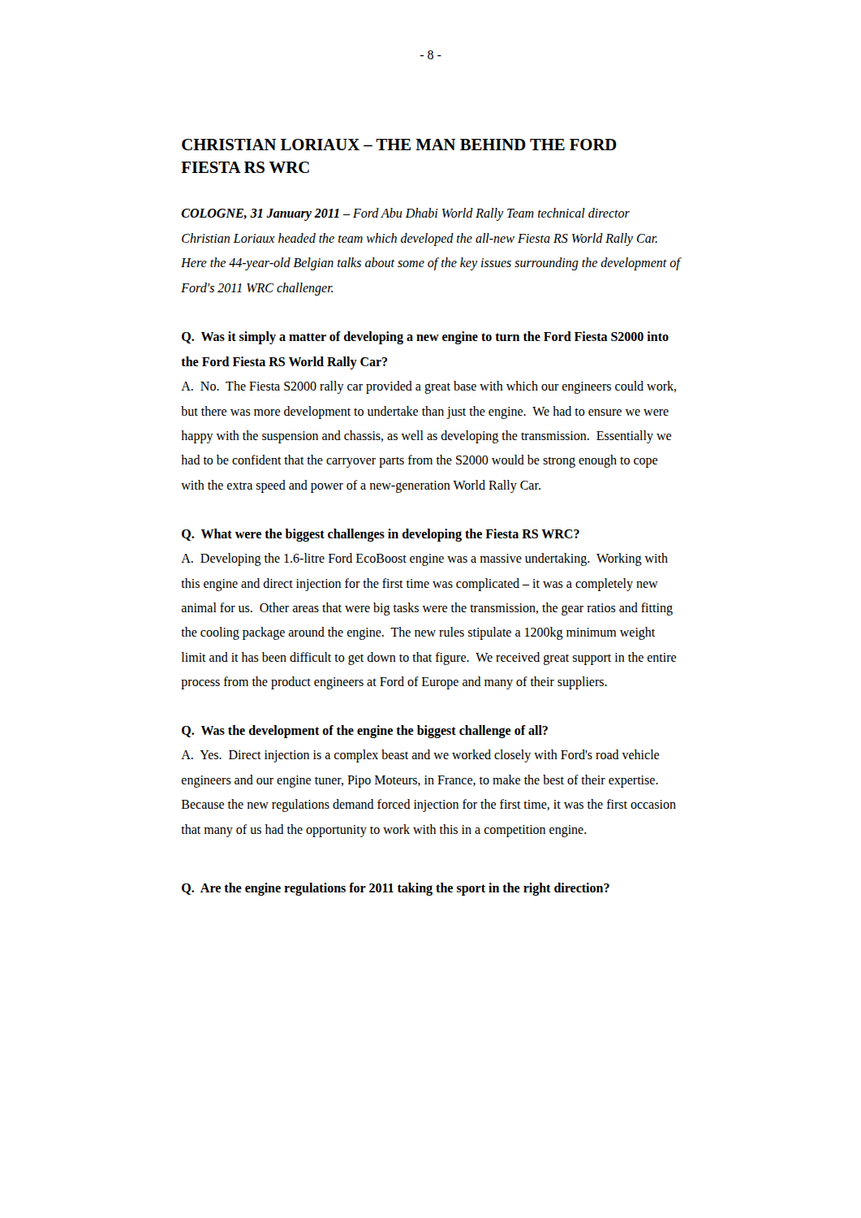- 8 -
CHRISTIAN LORIAUX – THE MAN BEHIND THE FORD
FIESTA RS WRC
COLOGNE, 31 January 2011 – Ford Abu Dhabi World Rally Team technical director Christian Loriaux headed the team which developed the all-new Fiesta RS World Rally Car. Here the 44-year-old Belgian talks about some of the key issues surrounding the development of Ford's 2011 WRC challenger.
Q. Was it simply a matter of developing a new engine to turn the Ford Fiesta S2000 into the Ford Fiesta RS World Rally Car?
A. No. The Fiesta S2000 rally car provided a great base with which our engineers could work, but there was more development to undertake than just the engine. We had to ensure we were happy with the suspension and chassis, as well as developing the transmission. Essentially we had to be confident that the carryover parts from the S2000 would be strong enough to cope with the extra speed and power of a new-generation World Rally Car.
Q. What were the biggest challenges in developing the Fiesta RS WRC?
A. Developing the 1.6-litre Ford EcoBoost engine was a massive undertaking. Working with this engine and direct injection for the first time was complicated – it was a completely new animal for us. Other areas that were big tasks were the transmission, the gear ratios and fitting the cooling package around the engine. The new rules stipulate a 1200kg minimum weight limit and it has been difficult to get down to that figure. We received great support in the entire process from the product engineers at Ford of Europe and many of their suppliers.
Q. Was the development of the engine the biggest challenge of all?
A. Yes. Direct injection is a complex beast and we worked closely with Ford's road vehicle engineers and our engine tuner, Pipo Moteurs, in France, to make the best of their expertise. Because the new regulations demand forced injection for the first time, it was the first occasion that many of us had the opportunity to work with this in a competition engine.
Q. Are the engine regulations for 2011 taking the sport in the right direction?